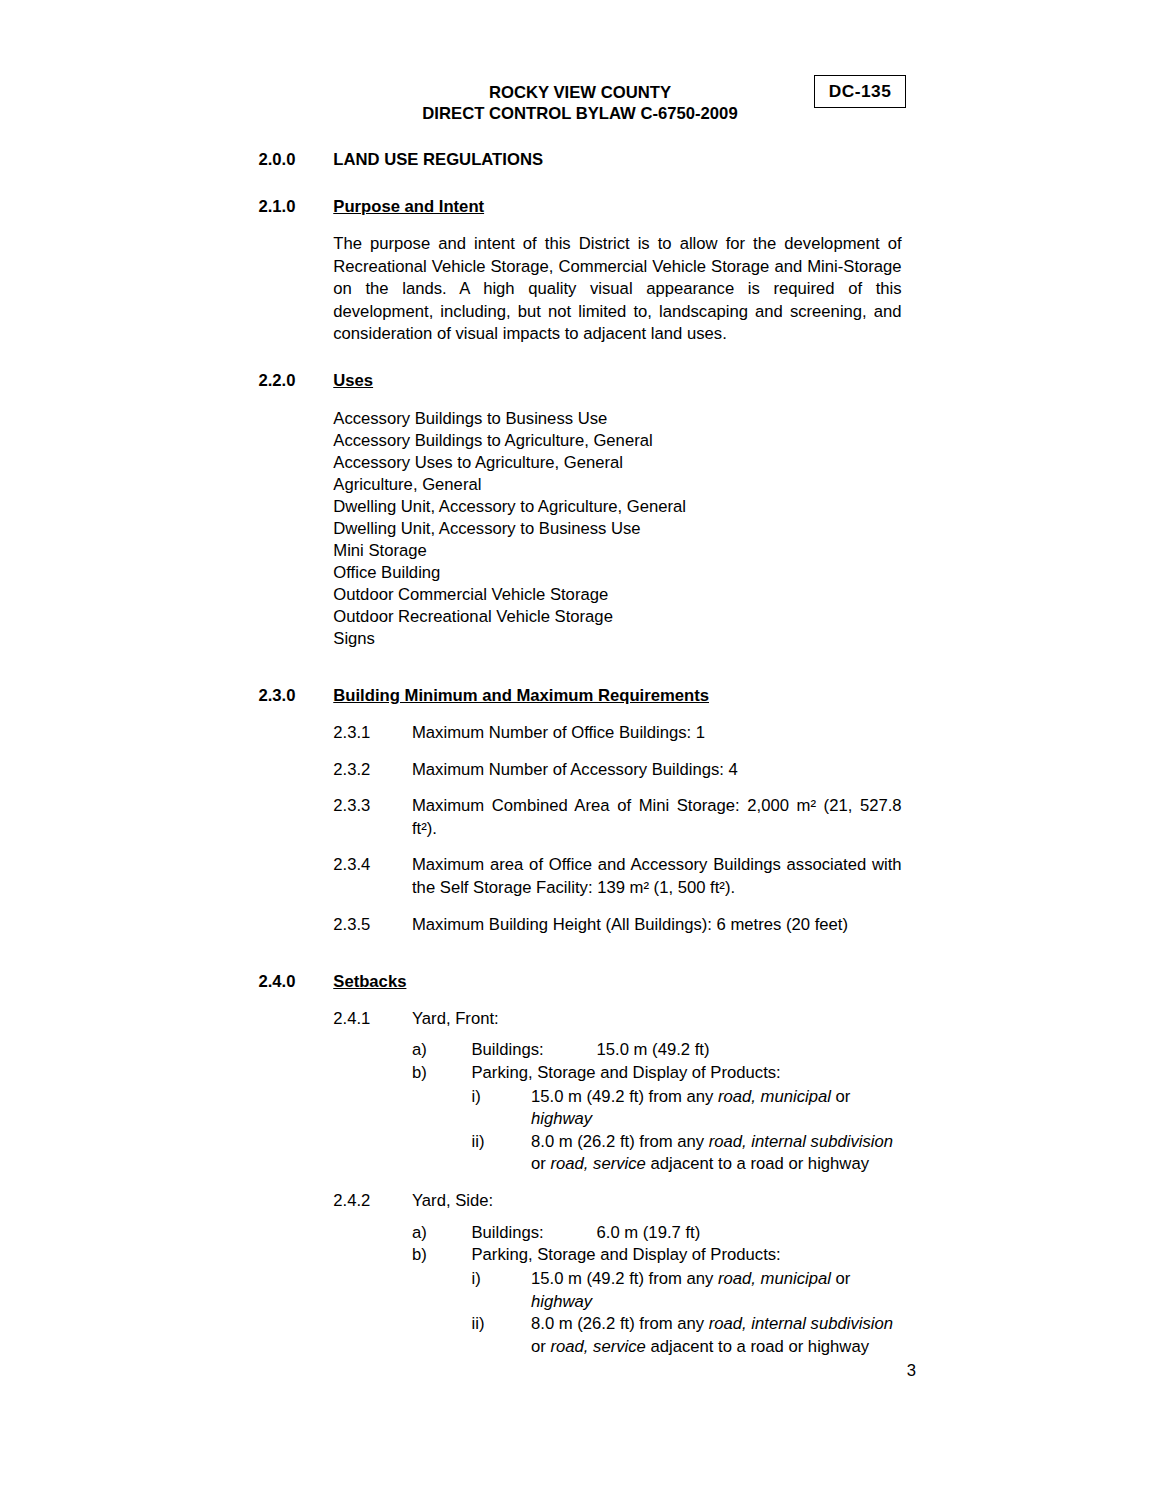DC-135
ROCKY VIEW COUNTY
DIRECT CONTROL BYLAW C-6750-2009
2.0.0
LAND USE REGULATIONS
2.1.0
Purpose and Intent
The purpose and intent of this District is to allow for the development of Recreational Vehicle Storage, Commercial Vehicle Storage and Mini-Storage on the lands. A high quality visual appearance is required of this development, including, but not limited to, landscaping and screening, and consideration of visual impacts to adjacent land uses.
2.2.0
Uses
Accessory Buildings to Business Use
Accessory Buildings to Agriculture, General
Accessory Uses to Agriculture, General
Agriculture, General
Dwelling Unit, Accessory to Agriculture, General
Dwelling Unit, Accessory to Business Use
Mini Storage
Office Building
Outdoor Commercial Vehicle Storage
Outdoor Recreational Vehicle Storage
Signs
2.3.0
Building Minimum and Maximum Requirements
2.3.1
Maximum Number of Office Buildings: 1
2.3.2
Maximum Number of Accessory Buildings: 4
2.3.3
Maximum Combined Area of Mini Storage: 2,000 m² (21, 527.8 ft²).
2.3.4
Maximum area of Office and Accessory Buildings associated with the Self Storage Facility: 139 m² (1, 500 ft²).
2.3.5
Maximum Building Height (All Buildings): 6 metres (20 feet)
2.4.0
Setbacks
2.4.1
Yard, Front:
a)
Buildings: 15.0 m (49.2 ft)
b)
Parking, Storage and Display of Products:
i)
15.0 m (49.2 ft) from any road, municipal or highway
ii)
8.0 m (26.2 ft) from any road, internal subdivision or road, service adjacent to a road or highway
2.4.2
Yard, Side:
a)
Buildings: 6.0 m (19.7 ft)
b)
Parking, Storage and Display of Products:
i)
15.0 m (49.2 ft) from any road, municipal or highway
ii)
8.0 m (26.2 ft) from any road, internal subdivision or road, service adjacent to a road or highway
3